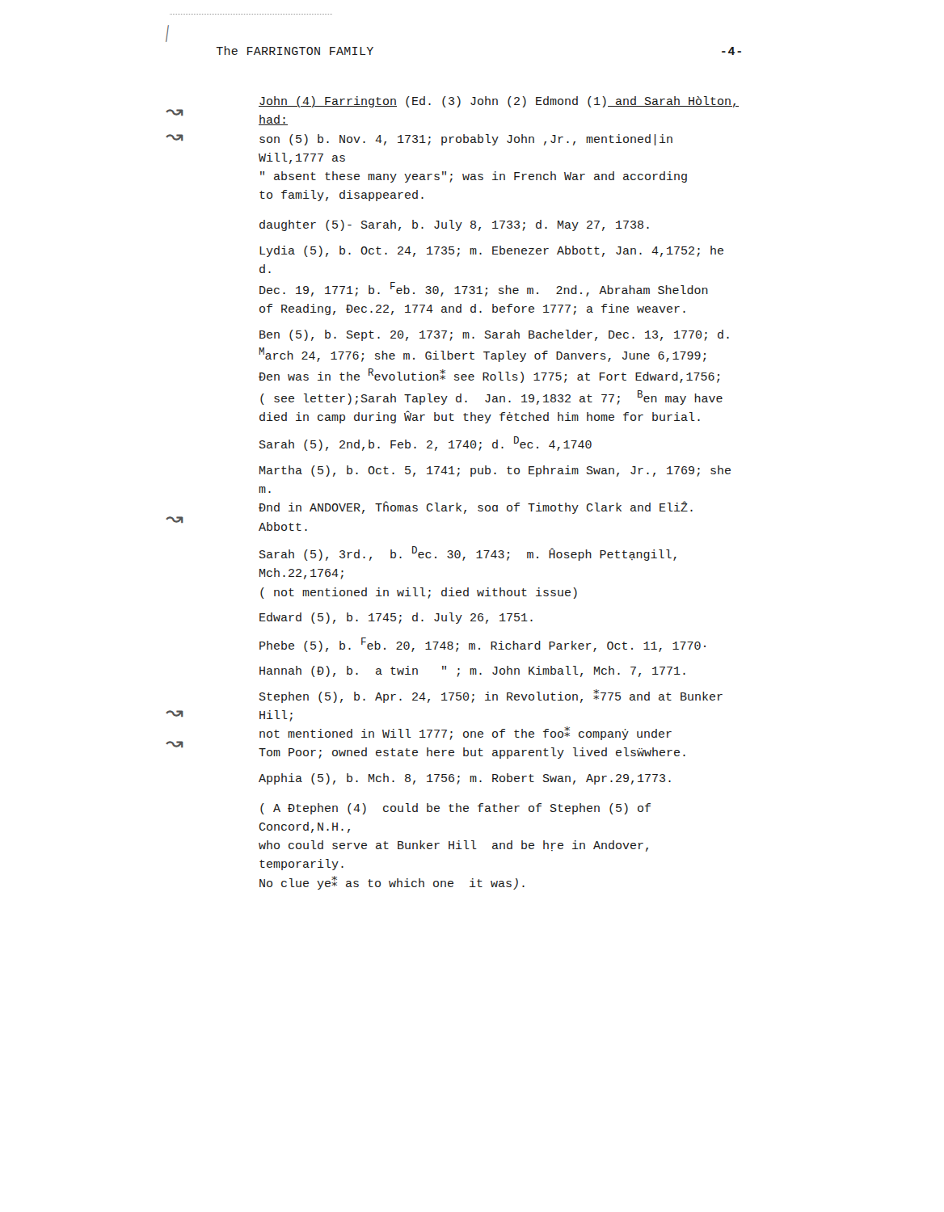∕ ↝ ↝ ↝ ↝ ↝
The FARRINGTON FAMILY
-4-
John (4) Farrington (Ed. (3) John (2) Edmond (1) and Sarah Hòlton, had:
son (5) b. Nov. 4, 1731; probably John ,Jr., mentioned|in Will,1777 as
" absent these many years"; was in French War and according
to family, disappeared.
daughter (5)- Sarah, b. July 8, 1733; d. May 27, 1738.
Lydia (5), b. Oct. 24, 1735; m. Ebenezer Abbott, Jan. 4,1752; he d.
Dec. 19, 1771; b. Feb. 30, 1731; she m. 2nd., Abraham Sheldon
of Reading, Đec.22, 1774 and d. before 1777; a fine weaver.
Ben (5), b. Sept. 20, 1737; m. Sarah Bachelder, Dec. 13, 1770; d.
March 24, 1776; she m. Gilbert Tapley of Danvers, June 6,1799;
Đen was in the Revolution⁑ see Rolls) 1775; at Fort Edward,1756;
( see letter);Sarah Tapley d. Jan. 19,1832 at 77; Ben may have
died in camp during Ŵar but they fėtched him home for burial.
Sarah (5), 2nd,b. Feb. 2, 1740; d. Dec. 4,1740
Martha (5), b. Oct. 5, 1741; pub. to Ephraim Swan, Jr., 1769; she m.
Đnd in ANDOVER, Tĥomas Clark, soɑ of Timothy Clark and EliẐ.
Abbott.
Sarah (5), 3rd., b. Dec. 30, 1743; m. Ĥoseph Pettạngill, Mch.22,1764;
( not mentioned in will; died without issue)
Edward (5), b. 1745; d. July 26, 1751.
Phebe (5), b. Feb. 20, 1748; m. Richard Parker, Oct. 11, 1770·
Hannah (Đ), b. a twin " ; m. John Kimball, Mch. 7, 1771.
Stephen (5), b. Apr. 24, 1750; in Revolution, ⁑775 and at Bunker Hill;
not mentioned in Will 1777; one of the foo⁑ companẏ under
Tom Poor; owned estate here but apparently lived elsẅwhere.
Apphia (5), b. Mch. 8, 1756; m. Robert Swan, Apr.29,1773.
( A Đtephen (4) could be the father of Stephen (5) of Concord,N.H.,
who could serve at Bunker Hill and be hṛe in Andover, temporarily.
No clue ye⁑ as to which one it was).